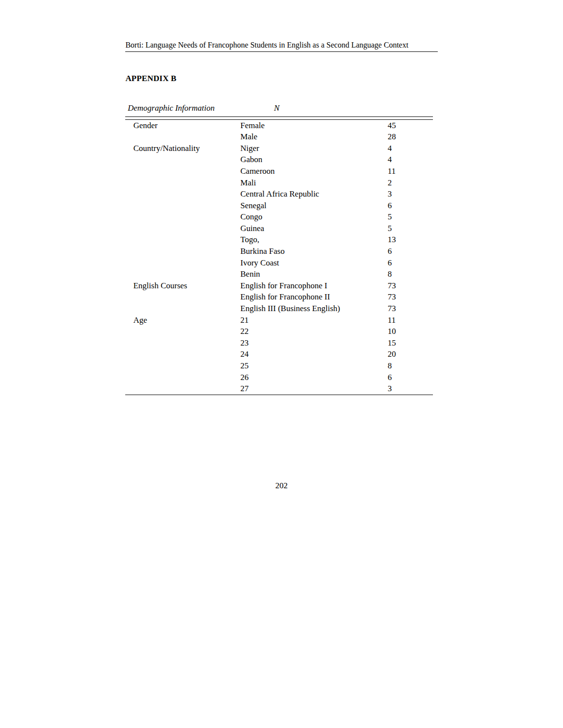Borti: Language Needs of Francophone Students in English as a Second Language Context
APPENDIX B
Demographic Information N
| Gender | Female | 45 |
| | Male | 28 |
| Country/Nationality | Niger | 4 |
| | Gabon | 4 |
| | Cameroon | 11 |
| | Mali | 2 |
| | Central Africa Republic | 3 |
| | Senegal | 6 |
| | Congo | 5 |
| | Guinea | 5 |
| | Togo, | 13 |
| | Burkina Faso | 6 |
| | Ivory Coast | 6 |
| | Benin | 8 |
| English Courses | English for Francophone I | 73 |
| | English for Francophone II | 73 |
| | English III (Business English) | 73 |
| Age | 21 | 11 |
| | 22 | 10 |
| | 23 | 15 |
| | 24 | 20 |
| | 25 | 8 |
| | 26 | 6 |
| | 27 | 3 |
202